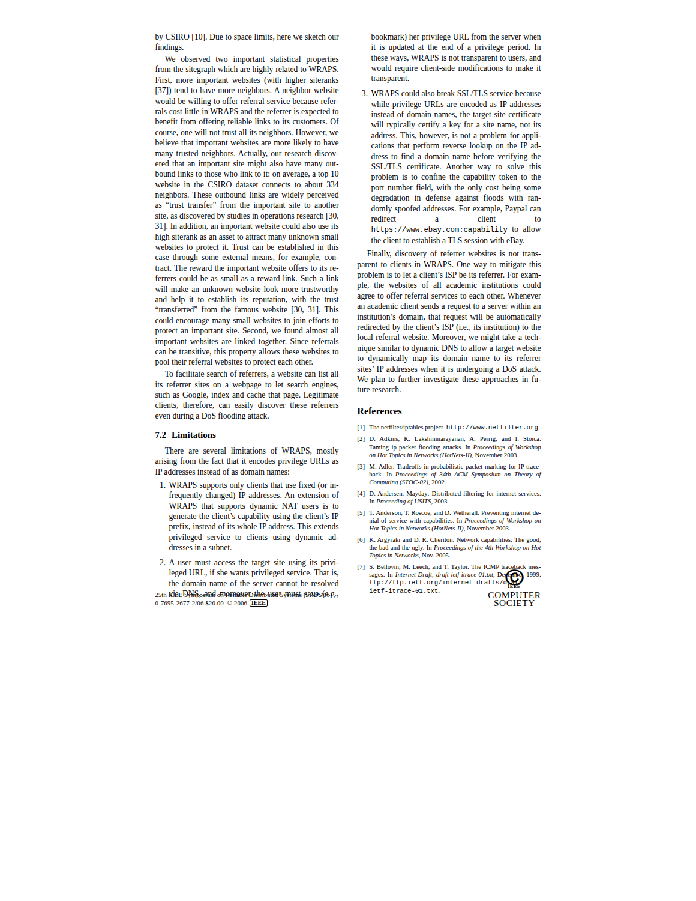by CSIRO [10]. Due to space limits, here we sketch our findings.
We observed two important statistical properties from the sitegraph which are highly related to WRAPS. First, more important websites (with higher siteranks [37]) tend to have more neighbors. A neighbor website would be willing to offer referral service because referrals cost little in WRAPS and the referrer is expected to benefit from offering reliable links to its customers. Of course, one will not trust all its neighbors. However, we believe that important websites are more likely to have many trusted neighbors. Actually, our research discovered that an important site might also have many outbound links to those who link to it: on average, a top 10 website in the CSIRO dataset connects to about 334 neighbors. These outbound links are widely perceived as “trust transfer” from the important site to another site, as discovered by studies in operations research [30, 31]. In addition, an important website could also use its high siterank as an asset to attract many unknown small websites to protect it. Trust can be established in this case through some external means, for example, contract. The reward the important website offers to its referrers could be as small as a reward link. Such a link will make an unknown website look more trustworthy and help it to establish its reputation, with the trust “transferred” from the famous website [30, 31]. This could encourage many small websites to join efforts to protect an important site. Second, we found almost all important websites are linked together. Since referrals can be transitive, this property allows these websites to pool their referral websites to protect each other.
To facilitate search of referrers, a website can list all its referrer sites on a webpage to let search engines, such as Google, index and cache that page. Legitimate clients, therefore, can easily discover these referrers even during a DoS flooding attack.
7.2 Limitations
There are several limitations of WRAPS, mostly arising from the fact that it encodes privilege URLs as IP addresses instead of as domain names:
WRAPS supports only clients that use fixed (or infrequently changed) IP addresses. An extension of WRAPS that supports dynamic NAT users is to generate the client’s capability using the client’s IP prefix, instead of its whole IP address. This extends privileged service to clients using dynamic addresses in a subnet.
A user must access the target site using its privileged URL, if she wants privileged service. That is, the domain name of the server cannot be resolved via DNS, and moreover the user must save (e.g., bookmark) her privilege URL from the server when it is updated at the end of a privilege period. In these ways, WRAPS is not transparent to users, and would require client-side modifications to make it transparent.
WRAPS could also break SSL/TLS service because while privilege URLs are encoded as IP addresses instead of domain names, the target site certificate will typically certify a key for a site name, not its address. This, however, is not a problem for applications that perform reverse lookup on the IP address to find a domain name before verifying the SSL/TLS certificate. Another way to solve this problem is to confine the capability token to the port number field, with the only cost being some degradation in defense against floods with randomly spoofed addresses. For example, Paypal can redirect a client to https://www.ebay.com:capability to allow the client to establish a TLS session with eBay.
Finally, discovery of referrer websites is not transparent to clients in WRAPS. One way to mitigate this problem is to let a client’s ISP be its referrer. For example, the websites of all academic institutions could agree to offer referral services to each other. Whenever an academic client sends a request to a server within an institution’s domain, that request will be automatically redirected by the client’s ISP (i.e., its institution) to the local referral website. Moreover, we might take a technique similar to dynamic DNS to allow a target website to dynamically map its domain name to its referrer sites’ IP addresses when it is undergoing a DoS attack. We plan to further investigate these approaches in future research.
References
The netfilter/iptables project. http://www.netfilter.org.
D. Adkins, K. Lakshminarayanan, A. Perrig, and I. Stoica. Taming ip packet flooding attacks. In Proceedings of Workshop on Hot Topics in Networks (HotNets-II), November 2003.
M. Adler. Tradeoffs in probabilistic packet marking for IP traceback. In Proceedings of 34th ACM Symposium on Theory of Computing (STOC-02), 2002.
D. Andersen. Mayday: Distributed filtering for internet services. In Proceeding of USITS, 2003.
T. Anderson, T. Roscoe, and D. Wetherall. Preventing internet denial-of-service with capabilities. In Proceedings of Workshop on Hot Topics in Networks (HotNets-II), November 2003.
K. Argyraki and D. R. Cheriton. Network capabilities: The good, the bad and the ugly. In Proceedings of the 4th Workshop on Hot Topics in Networks, Nov. 2005.
S. Bellovin, M. Leech, and T. Taylor. The ICMP traceback messages. In Internet-Draft, draft-ietf-itrace-01.txt, December 1999. ftp://ftp.ietf.org/internet-drafts/draft-ietf-itrace-01.txt.
25th IEEE Symposium on Reliable Distributed Systems (SRDS'06)
0-7695-2677-2/06 $20.00 © 2006 IEEE
ⒸIEEE
COMPUTERSOCIETY